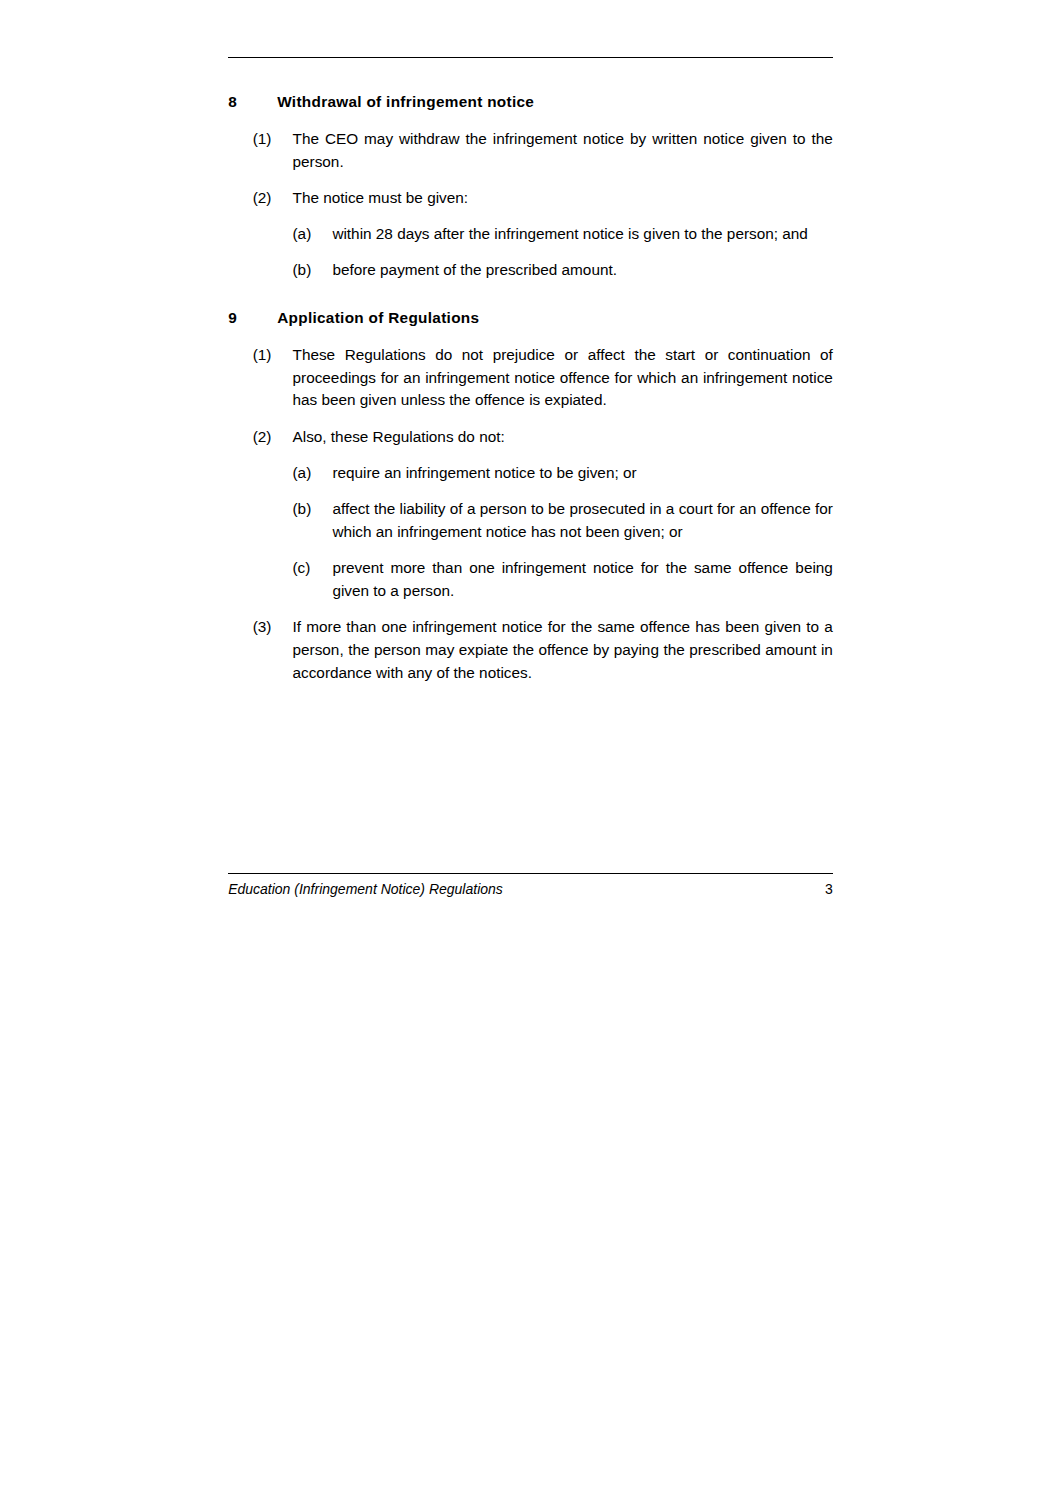8 Withdrawal of infringement notice
(1) The CEO may withdraw the infringement notice by written notice given to the person.
(2) The notice must be given:
(a) within 28 days after the infringement notice is given to the person; and
(b) before payment of the prescribed amount.
9 Application of Regulations
(1) These Regulations do not prejudice or affect the start or continuation of proceedings for an infringement notice offence for which an infringement notice has been given unless the offence is expiated.
(2) Also, these Regulations do not:
(a) require an infringement notice to be given; or
(b) affect the liability of a person to be prosecuted in a court for an offence for which an infringement notice has not been given; or
(c) prevent more than one infringement notice for the same offence being given to a person.
(3) If more than one infringement notice for the same offence has been given to a person, the person may expiate the offence by paying the prescribed amount in accordance with any of the notices.
Education (Infringement Notice) Regulations 3